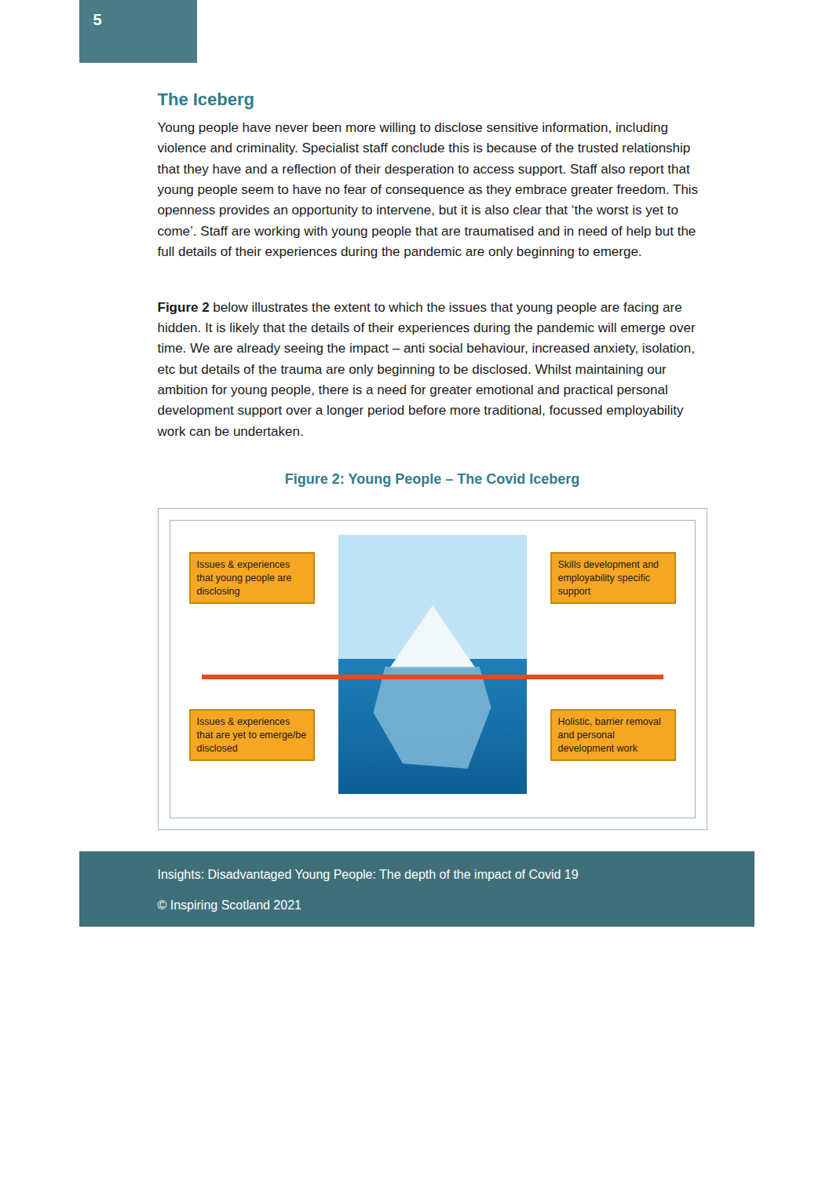5
The Iceberg
Young people have never been more willing to disclose sensitive information, including violence and criminality. Specialist staff conclude this is because of the trusted relationship that they have and a reflection of their desperation to access support. Staff also report that young people seem to have no fear of consequence as they embrace greater freedom. This openness provides an opportunity to intervene, but it is also clear that ‘the worst is yet to come’. Staff are working with young people that are traumatised and in need of help but the full details of their experiences during the pandemic are only beginning to emerge.
Figure 2 below illustrates the extent to which the issues that young people are facing are hidden. It is likely that the details of their experiences during the pandemic will emerge over time. We are already seeing the impact – anti social behaviour, increased anxiety, isolation, etc but details of the trauma are only beginning to be disclosed. Whilst maintaining our ambition for young people, there is a need for greater emotional and practical personal development support over a longer period before more traditional, focussed employability work can be undertaken.
Figure 2: Young People – The Covid Iceberg
Issues & experiences that young people are disclosing
Skills development and employability specific support
Issues & experiences that are yet to emerge/be disclosed
Holistic, barrier removal and personal development work
Insights: Disadvantaged Young People: The depth of the impact of Covid 19
© Inspiring Scotland 2021